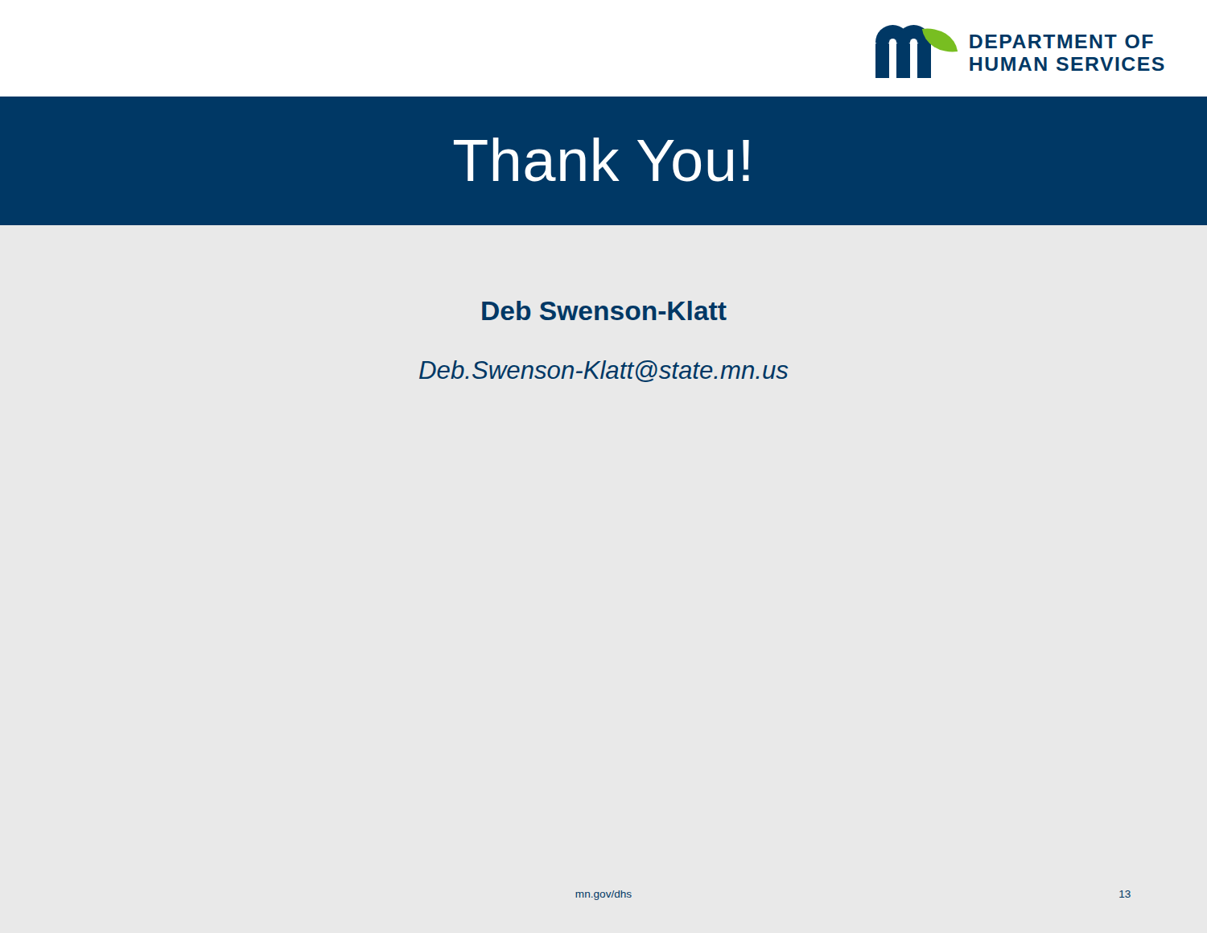Department of
Human Services
Thank You!
Deb Swenson-Klatt
Deb.Swenson-Klatt@state.mn.us
mn.gov/dhs
13